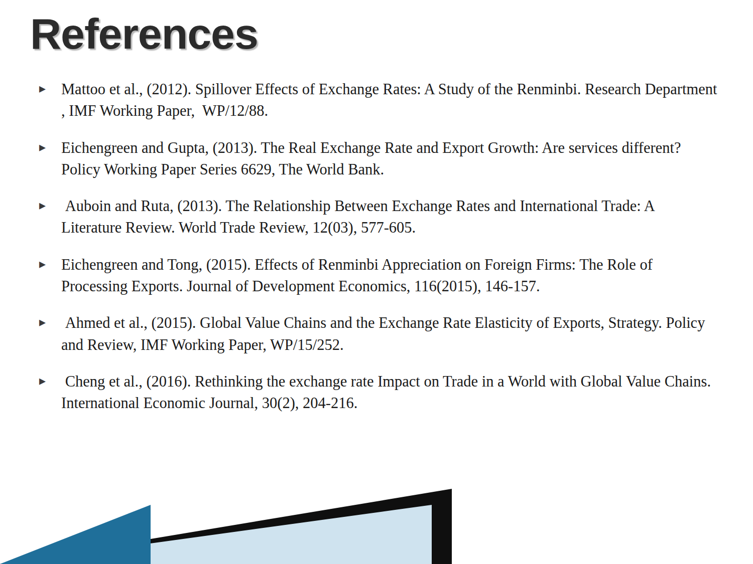References
Mattoo et al., (2012). Spillover Effects of Exchange Rates: A Study of the Renminbi. Research Department , IMF Working Paper, WP/12/88.
Eichengreen and Gupta, (2013). The Real Exchange Rate and Export Growth: Are services different? Policy Working Paper Series 6629, The World Bank.
Auboin and Ruta, (2013). The Relationship Between Exchange Rates and International Trade: A Literature Review. World Trade Review, 12(03), 577-605.
Eichengreen and Tong, (2015). Effects of Renminbi Appreciation on Foreign Firms: The Role of Processing Exports. Journal of Development Economics, 116(2015), 146-157.
Ahmed et al., (2015). Global Value Chains and the Exchange Rate Elasticity of Exports, Strategy. Policy and Review, IMF Working Paper, WP/15/252.
Cheng et al., (2016). Rethinking the exchange rate Impact on Trade in a World with Global Value Chains. International Economic Journal, 30(2), 204-216.